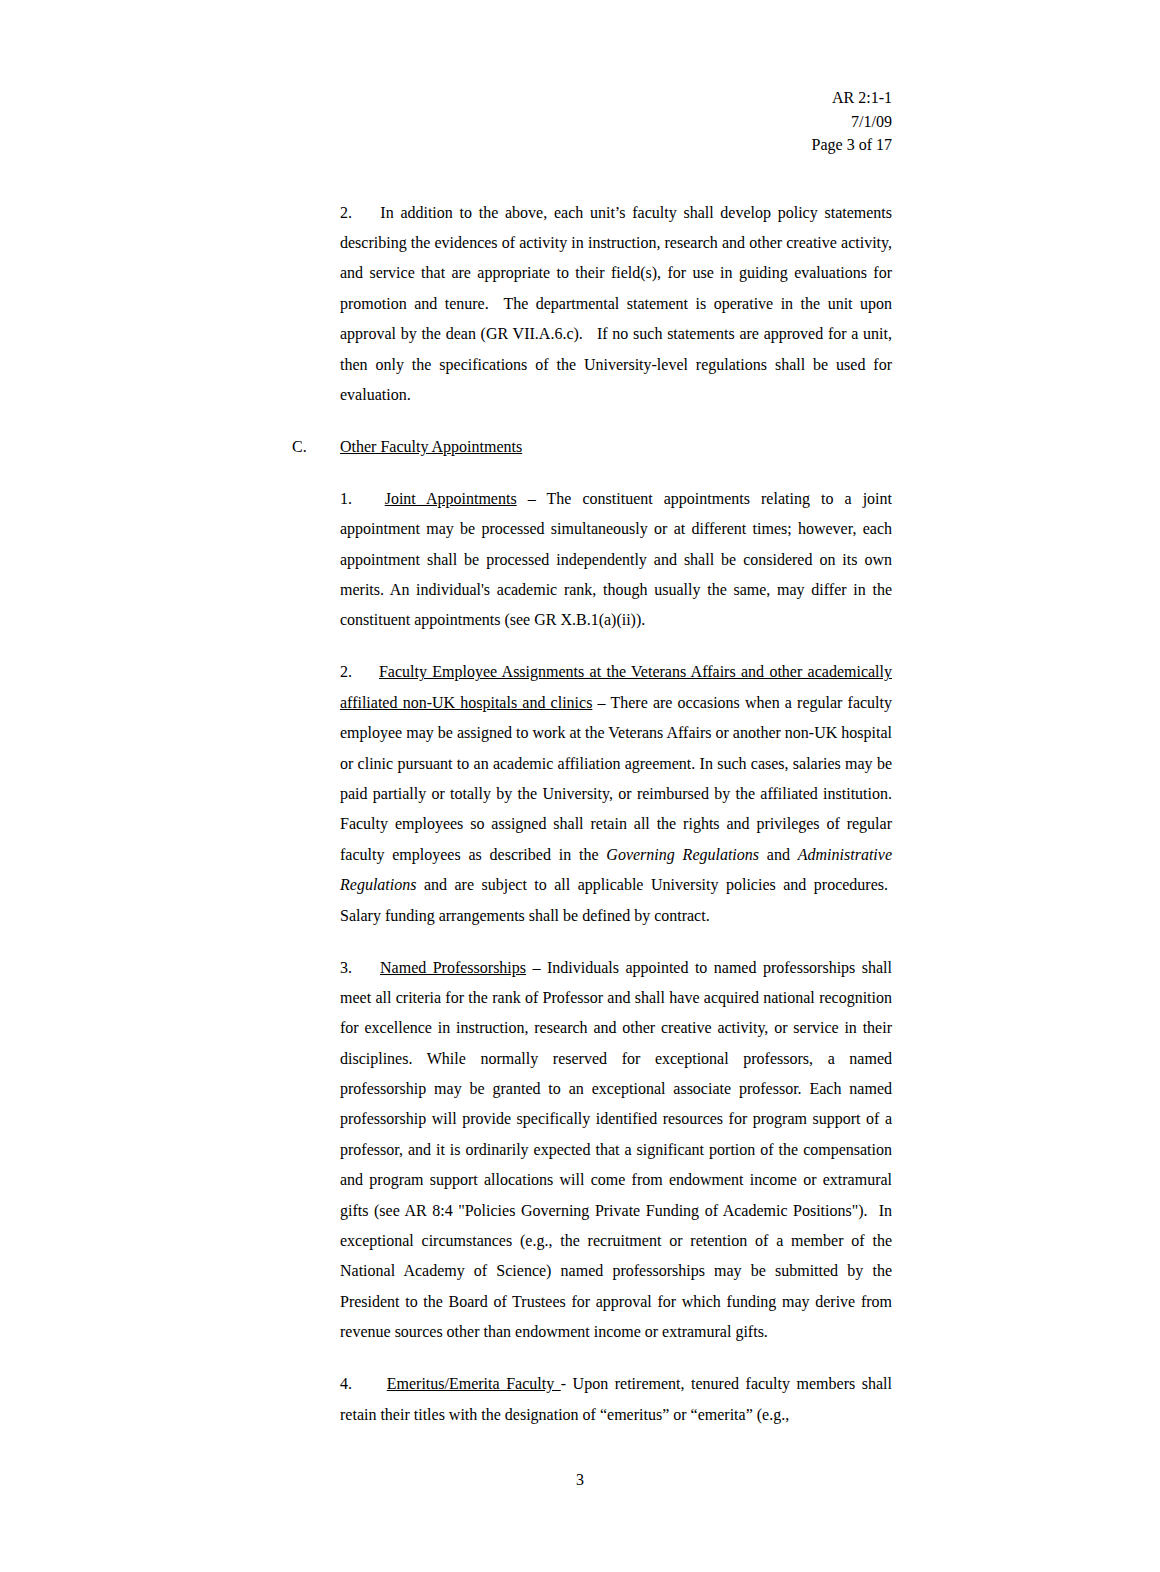AR 2:1-1
7/1/09
Page 3 of 17
2. In addition to the above, each unit’s faculty shall develop policy statements describing the evidences of activity in instruction, research and other creative activity, and service that are appropriate to their field(s), for use in guiding evaluations for promotion and tenure. The departmental statement is operative in the unit upon approval by the dean (GR VII.A.6.c). If no such statements are approved for a unit, then only the specifications of the University-level regulations shall be used for evaluation.
C. Other Faculty Appointments
1. Joint Appointments – The constituent appointments relating to a joint appointment may be processed simultaneously or at different times; however, each appointment shall be processed independently and shall be considered on its own merits. An individual's academic rank, though usually the same, may differ in the constituent appointments (see GR X.B.1(a)(ii)).
2. Faculty Employee Assignments at the Veterans Affairs and other academically affiliated non-UK hospitals and clinics – There are occasions when a regular faculty employee may be assigned to work at the Veterans Affairs or another non-UK hospital or clinic pursuant to an academic affiliation agreement. In such cases, salaries may be paid partially or totally by the University, or reimbursed by the affiliated institution. Faculty employees so assigned shall retain all the rights and privileges of regular faculty employees as described in the Governing Regulations and Administrative Regulations and are subject to all applicable University policies and procedures. Salary funding arrangements shall be defined by contract.
3. Named Professorships – Individuals appointed to named professorships shall meet all criteria for the rank of Professor and shall have acquired national recognition for excellence in instruction, research and other creative activity, or service in their disciplines. While normally reserved for exceptional professors, a named professorship may be granted to an exceptional associate professor. Each named professorship will provide specifically identified resources for program support of a professor, and it is ordinarily expected that a significant portion of the compensation and program support allocations will come from endowment income or extramural gifts (see AR 8:4 "Policies Governing Private Funding of Academic Positions"). In exceptional circumstances (e.g., the recruitment or retention of a member of the National Academy of Science) named professorships may be submitted by the President to the Board of Trustees for approval for which funding may derive from revenue sources other than endowment income or extramural gifts.
4. Emeritus/Emerita Faculty - Upon retirement, tenured faculty members shall retain their titles with the designation of “emeritus” or “emerita” (e.g.,
3